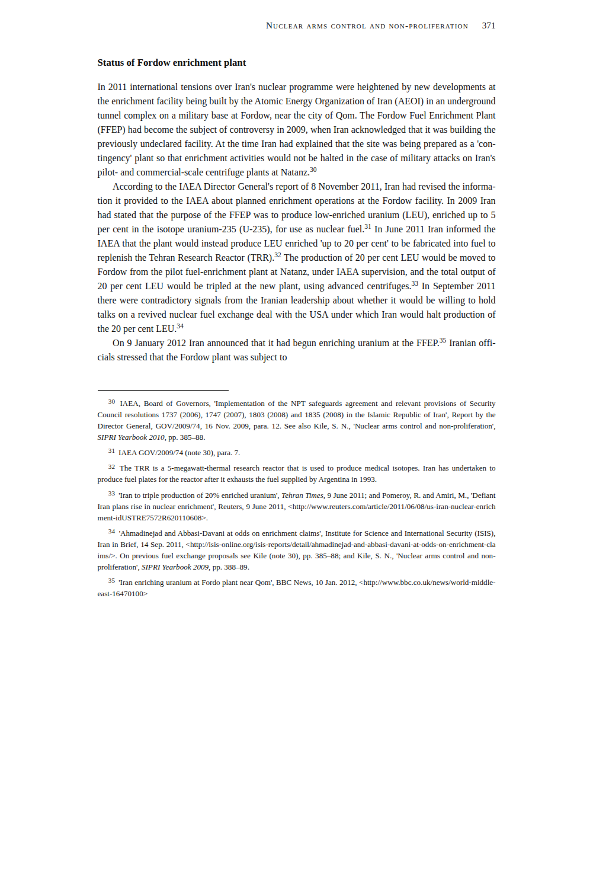Nuclear arms control and non-proliferation 371
Status of Fordow enrichment plant
In 2011 international tensions over Iran's nuclear programme were heightened by new developments at the enrichment facility being built by the Atomic Energy Organization of Iran (AEOI) in an underground tunnel complex on a military base at Fordow, near the city of Qom. The Fordow Fuel Enrichment Plant (FFEP) had become the subject of controversy in 2009, when Iran acknowledged that it was building the previously undeclared facility. At the time Iran had explained that the site was being prepared as a 'contingency' plant so that enrichment activities would not be halted in the case of military attacks on Iran's pilot- and commercial-scale centrifuge plants at Natanz.30
According to the IAEA Director General's report of 8 November 2011, Iran had revised the information it provided to the IAEA about planned enrichment operations at the Fordow facility. In 2009 Iran had stated that the purpose of the FFEP was to produce low-enriched uranium (LEU), enriched up to 5 per cent in the isotope uranium-235 (U-235), for use as nuclear fuel.31 In June 2011 Iran informed the IAEA that the plant would instead produce LEU enriched 'up to 20 per cent' to be fabricated into fuel to replenish the Tehran Research Reactor (TRR).32 The production of 20 per cent LEU would be moved to Fordow from the pilot fuel-enrichment plant at Natanz, under IAEA supervision, and the total output of 20 per cent LEU would be tripled at the new plant, using advanced centrifuges.33 In September 2011 there were contradictory signals from the Iranian leadership about whether it would be willing to hold talks on a revived nuclear fuel exchange deal with the USA under which Iran would halt production of the 20 per cent LEU.34
On 9 January 2012 Iran announced that it had begun enriching uranium at the FFEP.35 Iranian officials stressed that the Fordow plant was subject to
30 IAEA, Board of Governors, 'Implementation of the NPT safeguards agreement and relevant provisions of Security Council resolutions 1737 (2006), 1747 (2007), 1803 (2008) and 1835 (2008) in the Islamic Republic of Iran', Report by the Director General, GOV/2009/74, 16 Nov. 2009, para. 12. See also Kile, S. N., 'Nuclear arms control and non-proliferation', SIPRI Yearbook 2010, pp. 385–88.
31 IAEA GOV/2009/74 (note 30), para. 7.
32 The TRR is a 5-megawatt-thermal research reactor that is used to produce medical isotopes. Iran has undertaken to produce fuel plates for the reactor after it exhausts the fuel supplied by Argentina in 1993.
33 'Iran to triple production of 20% enriched uranium', Tehran Times, 9 June 2011; and Pomeroy, R. and Amiri, M., 'Defiant Iran plans rise in nuclear enrichment', Reuters, 9 June 2011, <http://www.reuters.com/article/2011/06/08/us-iran-nuclear-enrichment-idUSTRE7572R620110608>.
34 'Ahmadinejad and Abbasi-Davani at odds on enrichment claims', Institute for Science and International Security (ISIS), Iran in Brief, 14 Sep. 2011, <http://isis-online.org/isis-reports/detail/ahmadinejad-and-abbasi-davani-at-odds-on-enrichment-claims/>. On previous fuel exchange proposals see Kile (note 30), pp. 385–88; and Kile, S. N., 'Nuclear arms control and non-proliferation', SIPRI Yearbook 2009, pp. 388–89.
35 'Iran enriching uranium at Fordo plant near Qom', BBC News, 10 Jan. 2012, <http://www.bbc.co.uk/news/world-middle-east-16470100>